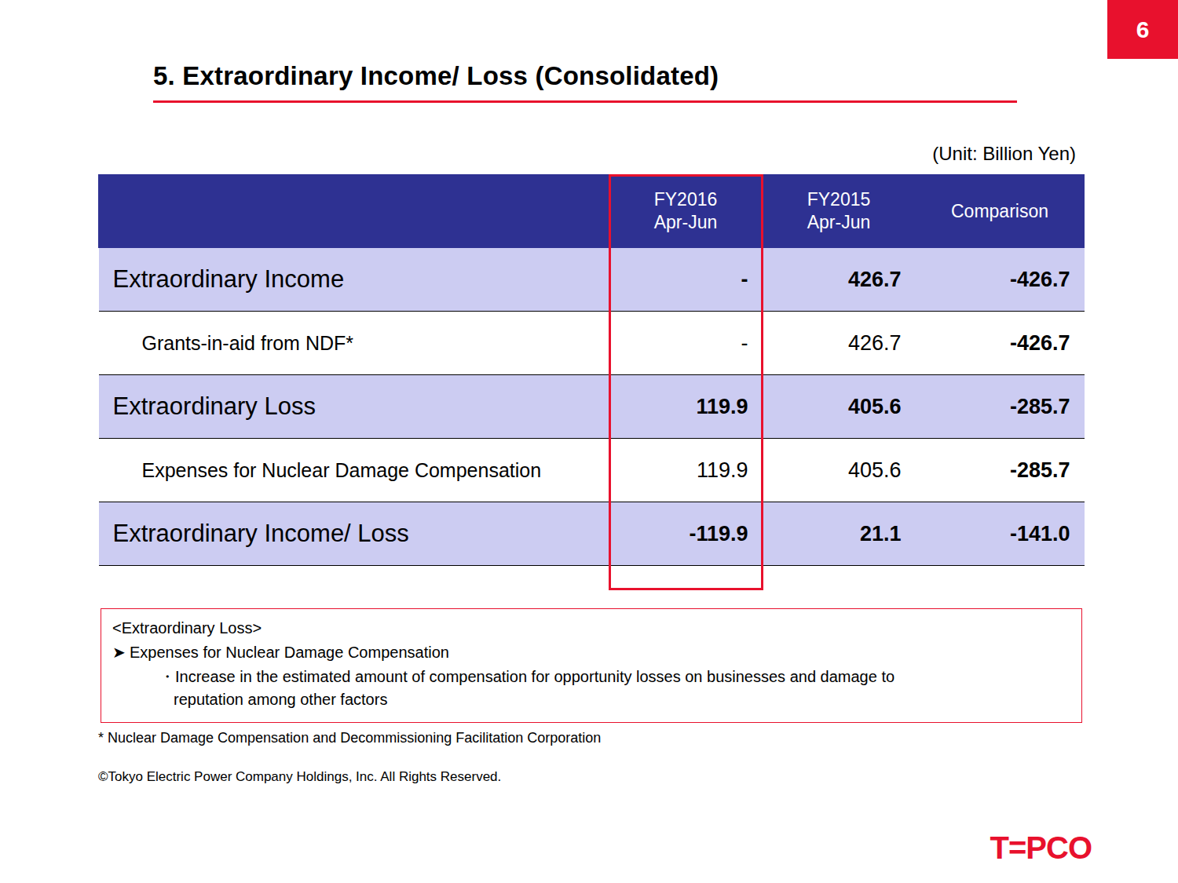6
5. Extraordinary Income/ Loss (Consolidated)
(Unit: Billion Yen)
| | FY2016 Apr-Jun | FY2015 Apr-Jun | Comparison |
| --- | --- | --- | --- |
| Extraordinary Income | - | 426.7 | -426.7 |
| Grants-in-aid from NDF* | - | 426.7 | -426.7 |
| Extraordinary Loss | 119.9 | 405.6 | -285.7 |
| Expenses for Nuclear Damage Compensation | 119.9 | 405.6 | -285.7 |
| Extraordinary Income/ Loss | -119.9 | 21.1 | -141.0 |
<Extraordinary Loss>
➤Expenses for Nuclear Damage Compensation
・Increase in the estimated amount of compensation for opportunity losses on businesses and damage to
reputation among other factors
* Nuclear Damage Compensation and Decommissioning Facilitation Corporation
©Tokyo Electric Power Company Holdings, Inc. All Rights Reserved.
T=PCO